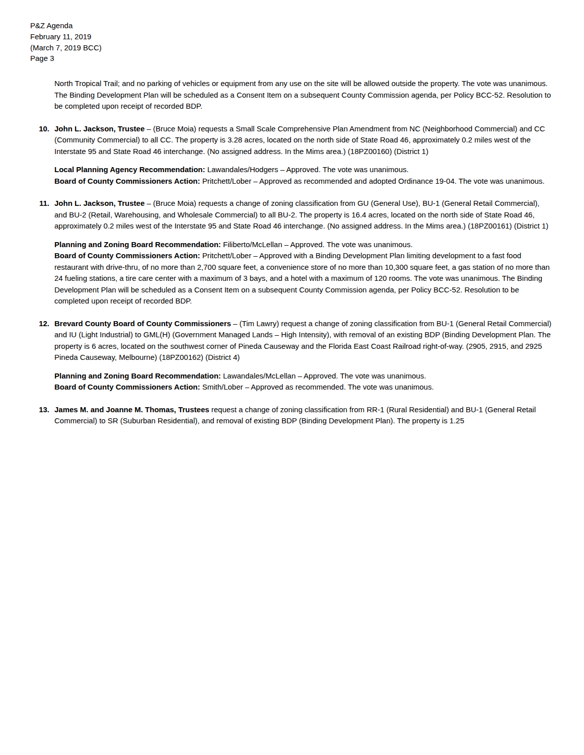P&Z Agenda
February 11, 2019
(March 7, 2019 BCC)
Page 3
North Tropical Trail; and no parking of vehicles or equipment from any use on the site will be allowed outside the property. The vote was unanimous. The Binding Development Plan will be scheduled as a Consent Item on a subsequent County Commission agenda, per Policy BCC-52. Resolution to be completed upon receipt of recorded BDP.
10.
John L. Jackson, Trustee – (Bruce Moia) requests a Small Scale Comprehensive Plan Amendment from NC (Neighborhood Commercial) and CC (Community Commercial) to all CC. The property is 3.28 acres, located on the north side of State Road 46, approximately 0.2 miles west of the Interstate 95 and State Road 46 interchange. (No assigned address. In the Mims area.) (18PZ00160) (District 1)
Local Planning Agency Recommendation: Lawandales/Hodgers – Approved. The vote was unanimous.
Board of County Commissioners Action: Pritchett/Lober – Approved as recommended and adopted Ordinance 19-04. The vote was unanimous.
11.
John L. Jackson, Trustee – (Bruce Moia) requests a change of zoning classification from GU (General Use), BU-1 (General Retail Commercial), and BU-2 (Retail, Warehousing, and Wholesale Commercial) to all BU-2. The property is 16.4 acres, located on the north side of State Road 46, approximately 0.2 miles west of the Interstate 95 and State Road 46 interchange. (No assigned address. In the Mims area.) (18PZ00161) (District 1)
Planning and Zoning Board Recommendation: Filiberto/McLellan – Approved. The vote was unanimous.
Board of County Commissioners Action: Pritchett/Lober – Approved with a Binding Development Plan limiting development to a fast food restaurant with drive-thru, of no more than 2,700 square feet, a convenience store of no more than 10,300 square feet, a gas station of no more than 24 fueling stations, a tire care center with a maximum of 3 bays, and a hotel with a maximum of 120 rooms. The vote was unanimous. The Binding Development Plan will be scheduled as a Consent Item on a subsequent County Commission agenda, per Policy BCC-52. Resolution to be completed upon receipt of recorded BDP.
12.
Brevard County Board of County Commissioners – (Tim Lawry) request a change of zoning classification from BU-1 (General Retail Commercial) and IU (Light Industrial) to GML(H) (Government Managed Lands – High Intensity), with removal of an existing BDP (Binding Development Plan. The property is 6 acres, located on the southwest corner of Pineda Causeway and the Florida East Coast Railroad right-of-way. (2905, 2915, and 2925 Pineda Causeway, Melbourne) (18PZ00162) (District 4)
Planning and Zoning Board Recommendation: Lawandales/McLellan – Approved. The vote was unanimous.
Board of County Commissioners Action: Smith/Lober – Approved as recommended. The vote was unanimous.
13.
James M. and Joanne M. Thomas, Trustees request a change of zoning classification from RR-1 (Rural Residential) and BU-1 (General Retail Commercial) to SR (Suburban Residential), and removal of existing BDP (Binding Development Plan). The property is 1.25